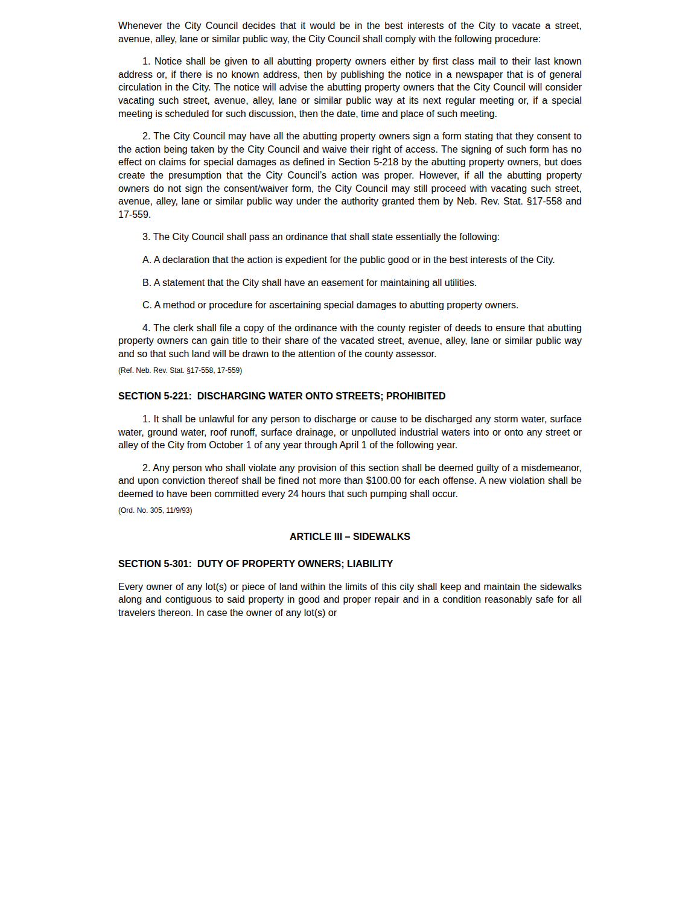Whenever the City Council decides that it would be in the best interests of the City to vacate a street, avenue, alley, lane or similar public way, the City Council shall comply with the following procedure:
1. Notice shall be given to all abutting property owners either by first class mail to their last known address or, if there is no known address, then by publishing the notice in a newspaper that is of general circulation in the City. The notice will advise the abutting property owners that the City Council will consider vacating such street, avenue, alley, lane or similar public way at its next regular meeting or, if a special meeting is scheduled for such discussion, then the date, time and place of such meeting.
2. The City Council may have all the abutting property owners sign a form stating that they consent to the action being taken by the City Council and waive their right of access. The signing of such form has no effect on claims for special damages as defined in Section 5-218 by the abutting property owners, but does create the presumption that the City Council’s action was proper. However, if all the abutting property owners do not sign the consent/waiver form, the City Council may still proceed with vacating such street, avenue, alley, lane or similar public way under the authority granted them by Neb. Rev. Stat. §17-558 and 17-559.
3. The City Council shall pass an ordinance that shall state essentially the following:
A. A declaration that the action is expedient for the public good or in the best interests of the City.
B. A statement that the City shall have an easement for maintaining all utilities.
C. A method or procedure for ascertaining special damages to abutting property owners.
4. The clerk shall file a copy of the ordinance with the county register of deeds to ensure that abutting property owners can gain title to their share of the vacated street, avenue, alley, lane or similar public way and so that such land will be drawn to the attention of the county assessor.
(Ref. Neb. Rev. Stat. §17-558, 17-559)
SECTION 5-221: DISCHARGING WATER ONTO STREETS; PROHIBITED
1. It shall be unlawful for any person to discharge or cause to be discharged any storm water, surface water, ground water, roof runoff, surface drainage, or unpolluted industrial waters into or onto any street or alley of the City from October 1 of any year through April 1 of the following year.
2. Any person who shall violate any provision of this section shall be deemed guilty of a misdemeanor, and upon conviction thereof shall be fined not more than $100.00 for each offense. A new violation shall be deemed to have been committed every 24 hours that such pumping shall occur.
(Ord. No. 305, 11/9/93)
ARTICLE III – SIDEWALKS
SECTION 5-301: DUTY OF PROPERTY OWNERS; LIABILITY
Every owner of any lot(s) or piece of land within the limits of this city shall keep and maintain the sidewalks along and contiguous to said property in good and proper repair and in a condition reasonably safe for all travelers thereon. In case the owner of any lot(s) or